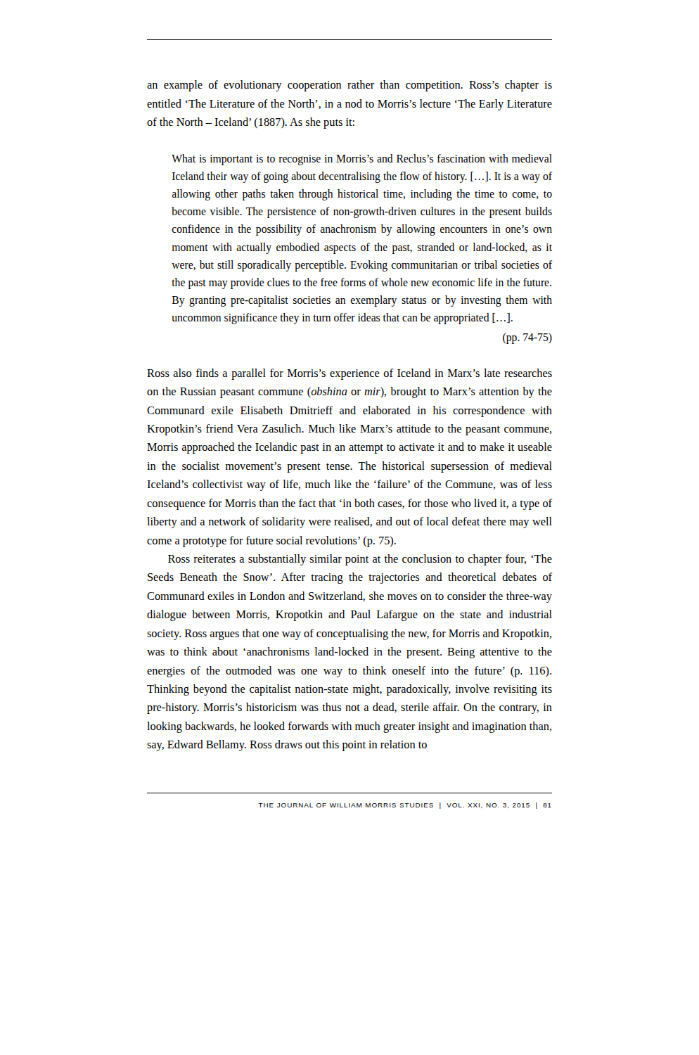an example of evolutionary cooperation rather than competition. Ross’s chapter is entitled ‘The Literature of the North’, in a nod to Morris’s lecture ‘The Early Literature of the North – Iceland’ (1887). As she puts it:
What is important is to recognise in Morris’s and Reclus’s fascination with medieval Iceland their way of going about decentralising the flow of history. […]. It is a way of allowing other paths taken through historical time, including the time to come, to become visible. The persistence of non-growth-driven cultures in the present builds confidence in the possibility of anachronism by allowing encounters in one’s own moment with actually embodied aspects of the past, stranded or land-locked, as it were, but still sporadically perceptible. Evoking communitarian or tribal societies of the past may provide clues to the free forms of whole new economic life in the future. By granting pre-capitalist societies an exemplary status or by investing them with uncommon significance they in turn offer ideas that can be appropriated […].
(pp. 74-75)
Ross also finds a parallel for Morris’s experience of Iceland in Marx’s late researches on the Russian peasant commune (obshina or mir), brought to Marx’s attention by the Communard exile Elisabeth Dmitrieff and elaborated in his correspondence with Kropotkin’s friend Vera Zasulich. Much like Marx’s attitude to the peasant commune, Morris approached the Icelandic past in an attempt to activate it and to make it useable in the socialist movement’s present tense. The historical supersession of medieval Iceland’s collectivist way of life, much like the ‘failure’ of the Commune, was of less consequence for Morris than the fact that ‘in both cases, for those who lived it, a type of liberty and a network of solidarity were realised, and out of local defeat there may well come a prototype for future social revolutions’ (p. 75).
Ross reiterates a substantially similar point at the conclusion to chapter four, ‘The Seeds Beneath the Snow’. After tracing the trajectories and theoretical debates of Communard exiles in London and Switzerland, she moves on to consider the three-way dialogue between Morris, Kropotkin and Paul Lafargue on the state and industrial society. Ross argues that one way of conceptualising the new, for Morris and Kropotkin, was to think about ‘anachronisms land-locked in the present. Being attentive to the energies of the outmoded was one way to think oneself into the future’ (p. 116). Thinking beyond the capitalist nation-state might, paradoxically, involve revisiting its pre-history. Morris’s historicism was thus not a dead, sterile affair. On the contrary, in looking backwards, he looked forwards with much greater insight and imagination than, say, Edward Bellamy. Ross draws out this point in relation to
THE JOURNAL OF WILLIAM MORRIS STUDIES | VOL. XXI, NO. 3, 2015 | 81